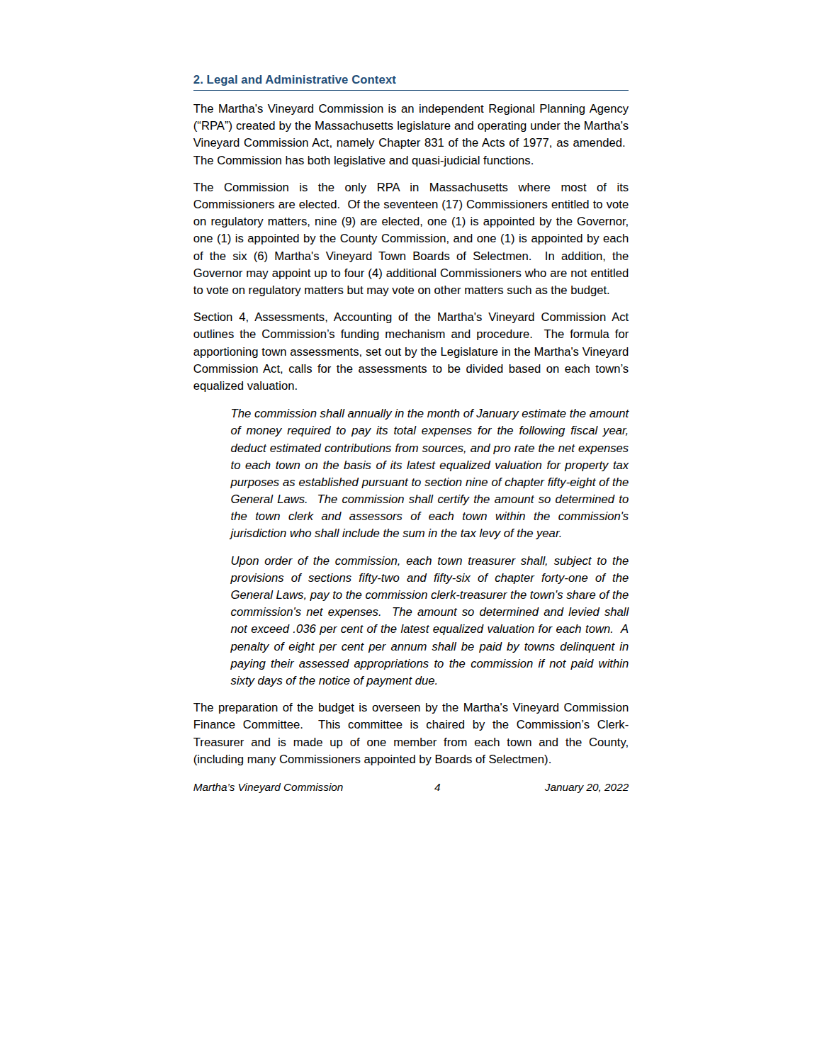2. Legal and Administrative Context
The Martha's Vineyard Commission is an independent Regional Planning Agency (“RPA”) created by the Massachusetts legislature and operating under the Martha's Vineyard Commission Act, namely Chapter 831 of the Acts of 1977, as amended. The Commission has both legislative and quasi-judicial functions.
The Commission is the only RPA in Massachusetts where most of its Commissioners are elected. Of the seventeen (17) Commissioners entitled to vote on regulatory matters, nine (9) are elected, one (1) is appointed by the Governor, one (1) is appointed by the County Commission, and one (1) is appointed by each of the six (6) Martha's Vineyard Town Boards of Selectmen. In addition, the Governor may appoint up to four (4) additional Commissioners who are not entitled to vote on regulatory matters but may vote on other matters such as the budget.
Section 4, Assessments, Accounting of the Martha's Vineyard Commission Act outlines the Commission’s funding mechanism and procedure. The formula for apportioning town assessments, set out by the Legislature in the Martha's Vineyard Commission Act, calls for the assessments to be divided based on each town’s equalized valuation.
The commission shall annually in the month of January estimate the amount of money required to pay its total expenses for the following fiscal year, deduct estimated contributions from sources, and pro rate the net expenses to each town on the basis of its latest equalized valuation for property tax purposes as established pursuant to section nine of chapter fifty-eight of the General Laws. The commission shall certify the amount so determined to the town clerk and assessors of each town within the commission's jurisdiction who shall include the sum in the tax levy of the year.
Upon order of the commission, each town treasurer shall, subject to the provisions of sections fifty-two and fifty-six of chapter forty-one of the General Laws, pay to the commission clerk-treasurer the town's share of the commission's net expenses. The amount so determined and levied shall not exceed .036 per cent of the latest equalized valuation for each town. A penalty of eight per cent per annum shall be paid by towns delinquent in paying their assessed appropriations to the commission if not paid within sixty days of the notice of payment due.
The preparation of the budget is overseen by the Martha's Vineyard Commission Finance Committee. This committee is chaired by the Commission’s Clerk-Treasurer and is made up of one member from each town and the County, (including many Commissioners appointed by Boards of Selectmen).
Martha’s Vineyard Commission 4 January 20, 2022